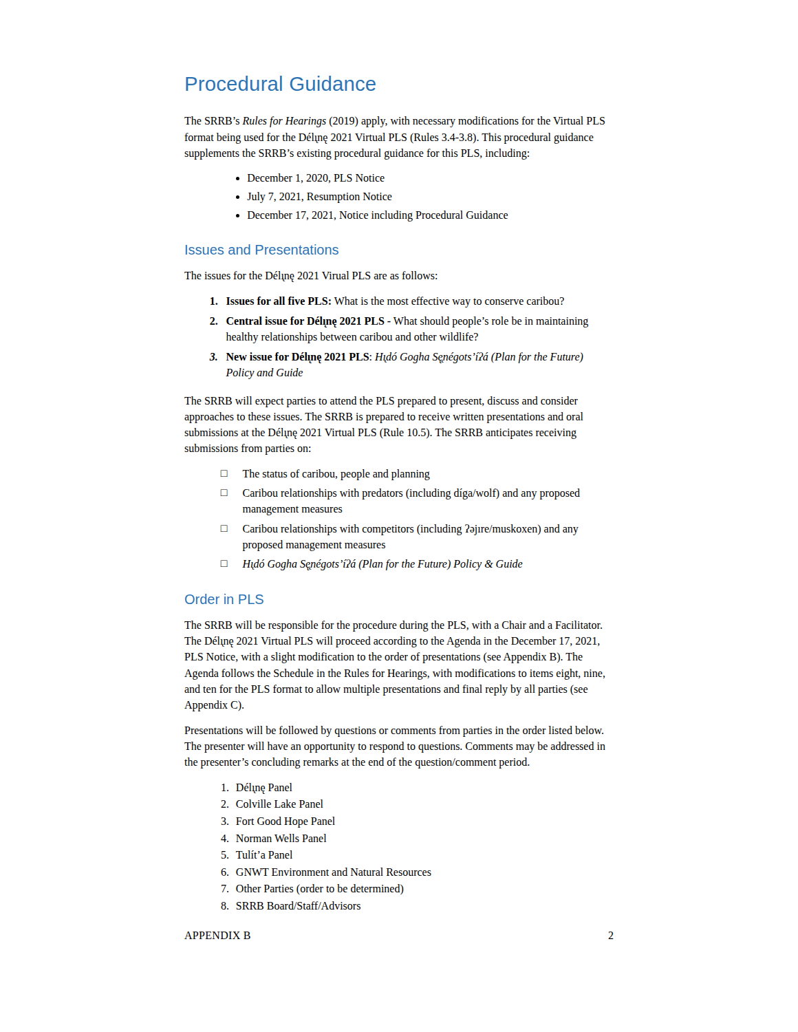Procedural Guidance
The SRRB’s Rules for Hearings (2019) apply, with necessary modifications for the Virtual PLS format being used for the Délı̨nę 2021 Virtual PLS (Rules 3.4-3.8). This procedural guidance supplements the SRRB’s existing procedural guidance for this PLS, including:
December 1, 2020, PLS Notice
July 7, 2021, Resumption Notice
December 17, 2021, Notice including Procedural Guidance
Issues and Presentations
The issues for the Délı̨nę 2021 Virual PLS are as follows:
Issues for all five PLS: What is the most effective way to conserve caribou?
Central issue for Délı̨nę 2021 PLS - What should people’s role be in maintaining healthy relationships between caribou and other wildlife?
New issue for Délı̨nę 2021 PLS: Hı̨dó Gogha Sę̨négots’íʔá (Plan for the Future) Policy and Guide
The SRRB will expect parties to attend the PLS prepared to present, discuss and consider approaches to these issues. The SRRB is prepared to receive written presentations and oral submissions at the Délı̨nę 2021 Virtual PLS (Rule 10.5). The SRRB anticipates receiving submissions from parties on:
The status of caribou, people and planning
Caribou relationships with predators (including díga/wolf) and any proposed management measures
Caribou relationships with competitors (including ʔəjıre/muskoxen) and any proposed management measures
Hı̨dó Gogha Sę̨négots’íʔá (Plan for the Future) Policy & Guide
Order in PLS
The SRRB will be responsible for the procedure during the PLS, with a Chair and a Facilitator. The Délı̨nę 2021 Virtual PLS will proceed according to the Agenda in the December 17, 2021, PLS Notice, with a slight modification to the order of presentations (see Appendix B). The Agenda follows the Schedule in the Rules for Hearings, with modifications to items eight, nine, and ten for the PLS format to allow multiple presentations and final reply by all parties (see Appendix C).
Presentations will be followed by questions or comments from parties in the order listed below. The presenter will have an opportunity to respond to questions. Comments may be addressed in the presenter’s concluding remarks at the end of the question/comment period.
Délı̨nę Panel
Colville Lake Panel
Fort Good Hope Panel
Norman Wells Panel
Tulít’a Panel
GNWT Environment and Natural Resources
Other Parties (order to be determined)
SRRB Board/Staff/Advisors
APPENDIX B 2